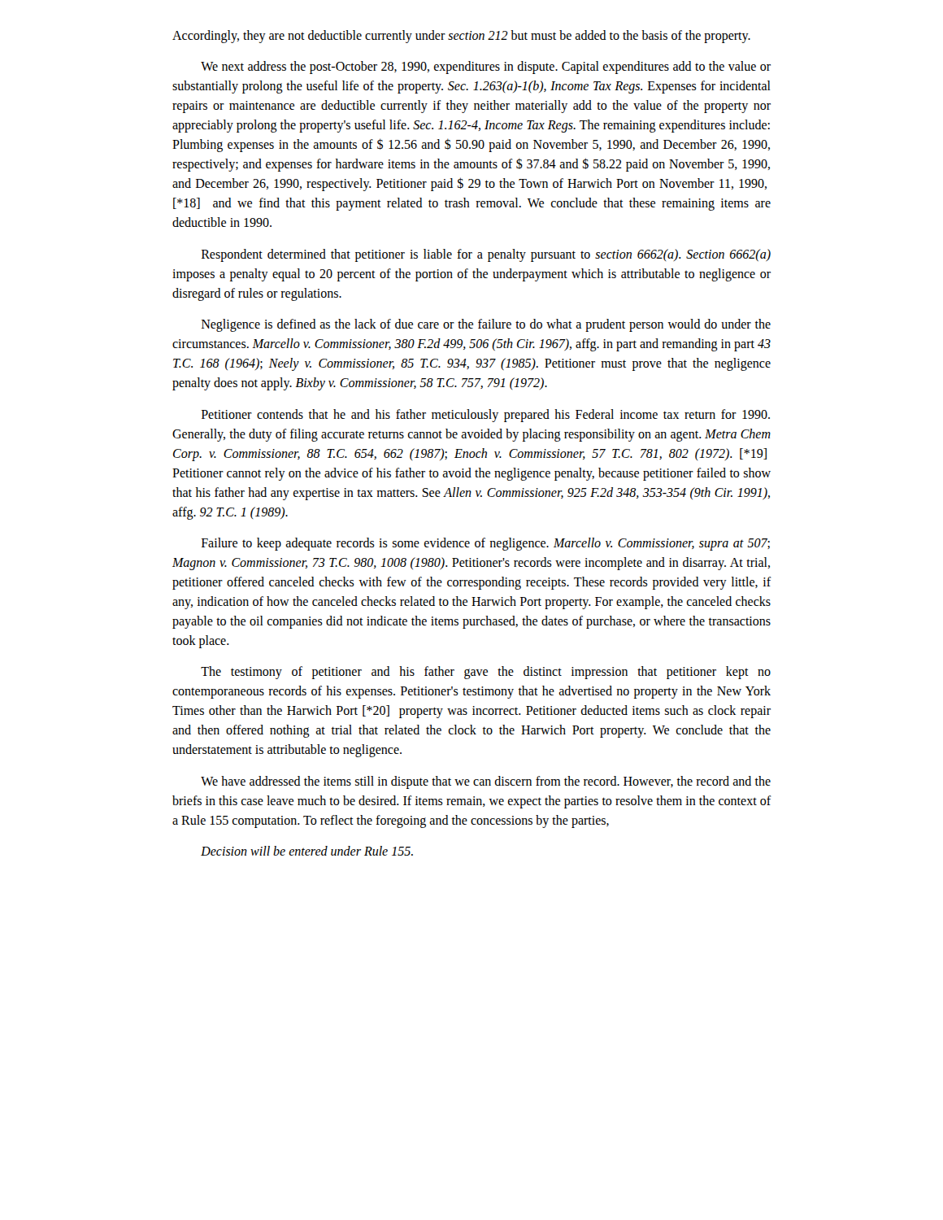Accordingly, they are not deductible currently under section 212 but must be added to the basis of the property.
We next address the post-October 28, 1990, expenditures in dispute. Capital expenditures add to the value or substantially prolong the useful life of the property. Sec. 1.263(a)-1(b), Income Tax Regs. Expenses for incidental repairs or maintenance are deductible currently if they neither materially add to the value of the property nor appreciably prolong the property's useful life. Sec. 1.162-4, Income Tax Regs. The remaining expenditures include: Plumbing expenses in the amounts of $ 12.56 and $ 50.90 paid on November 5, 1990, and December 26, 1990, respectively; and expenses for hardware items in the amounts of $ 37.84 and $ 58.22 paid on November 5, 1990, and December 26, 1990, respectively. Petitioner paid $ 29 to the Town of Harwich Port on November 11, 1990, [*18] and we find that this payment related to trash removal. We conclude that these remaining items are deductible in 1990.
Respondent determined that petitioner is liable for a penalty pursuant to section 6662(a). Section 6662(a) imposes a penalty equal to 20 percent of the portion of the underpayment which is attributable to negligence or disregard of rules or regulations.
Negligence is defined as the lack of due care or the failure to do what a prudent person would do under the circumstances. Marcello v. Commissioner, 380 F.2d 499, 506 (5th Cir. 1967), affg. in part and remanding in part 43 T.C. 168 (1964); Neely v. Commissioner, 85 T.C. 934, 937 (1985). Petitioner must prove that the negligence penalty does not apply. Bixby v. Commissioner, 58 T.C. 757, 791 (1972).
Petitioner contends that he and his father meticulously prepared his Federal income tax return for 1990. Generally, the duty of filing accurate returns cannot be avoided by placing responsibility on an agent. Metra Chem Corp. v. Commissioner, 88 T.C. 654, 662 (1987); Enoch v. Commissioner, 57 T.C. 781, 802 (1972). [*19] Petitioner cannot rely on the advice of his father to avoid the negligence penalty, because petitioner failed to show that his father had any expertise in tax matters. See Allen v. Commissioner, 925 F.2d 348, 353-354 (9th Cir. 1991), affg. 92 T.C. 1 (1989).
Failure to keep adequate records is some evidence of negligence. Marcello v. Commissioner, supra at 507; Magnon v. Commissioner, 73 T.C. 980, 1008 (1980). Petitioner's records were incomplete and in disarray. At trial, petitioner offered canceled checks with few of the corresponding receipts. These records provided very little, if any, indication of how the canceled checks related to the Harwich Port property. For example, the canceled checks payable to the oil companies did not indicate the items purchased, the dates of purchase, or where the transactions took place.
The testimony of petitioner and his father gave the distinct impression that petitioner kept no contemporaneous records of his expenses. Petitioner's testimony that he advertised no property in the New York Times other than the Harwich Port [*20] property was incorrect. Petitioner deducted items such as clock repair and then offered nothing at trial that related the clock to the Harwich Port property. We conclude that the understatement is attributable to negligence.
We have addressed the items still in dispute that we can discern from the record. However, the record and the briefs in this case leave much to be desired. If items remain, we expect the parties to resolve them in the context of a Rule 155 computation. To reflect the foregoing and the concessions by the parties,
Decision will be entered under Rule 155.